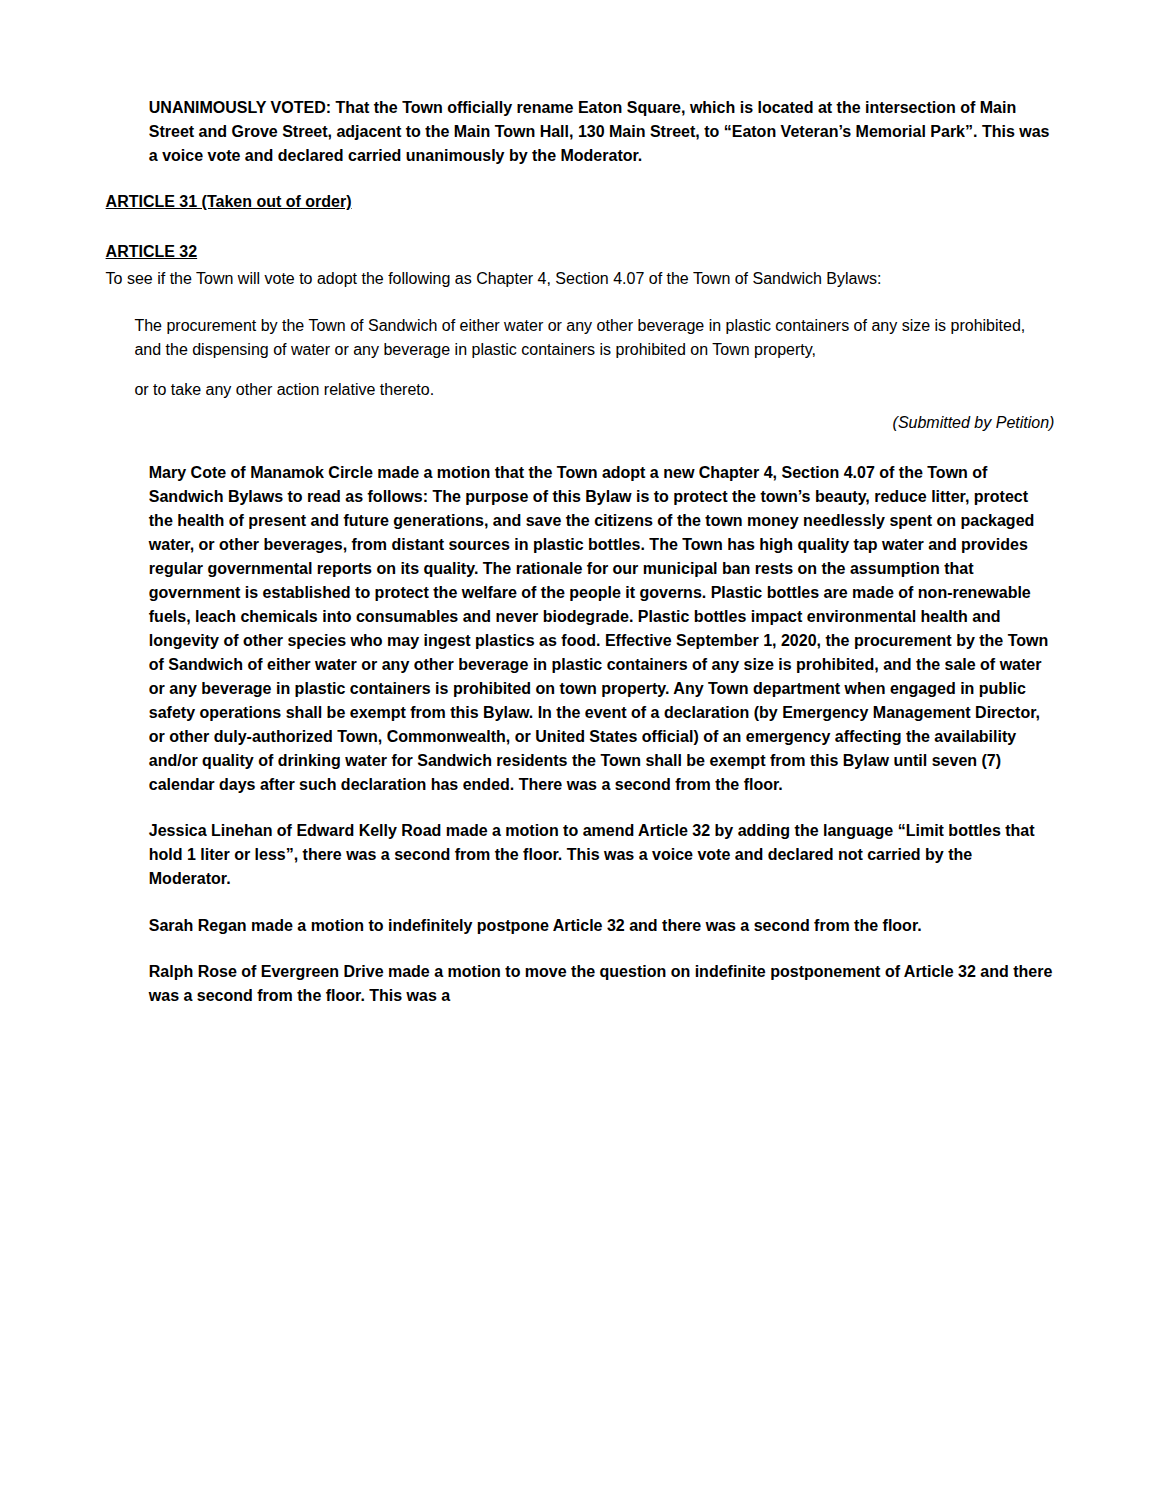UNANIMOUSLY VOTED: That the Town officially rename Eaton Square, which is located at the intersection of Main Street and Grove Street, adjacent to the Main Town Hall, 130 Main Street, to “Eaton Veteran’s Memorial Park”. This was a voice vote and declared carried unanimously by the Moderator.
ARTICLE 31 (Taken out of order)
ARTICLE 32
To see if the Town will vote to adopt the following as Chapter 4, Section 4.07 of the Town of Sandwich Bylaws:
The procurement by the Town of Sandwich of either water or any other beverage in plastic containers of any size is prohibited, and the dispensing of water or any beverage in plastic containers is prohibited on Town property,
or to take any other action relative thereto.
(Submitted by Petition)
Mary Cote of Manamok Circle made a motion that the Town adopt a new Chapter 4, Section 4.07 of the Town of Sandwich Bylaws to read as follows: The purpose of this Bylaw is to protect the town’s beauty, reduce litter, protect the health of present and future generations, and save the citizens of the town money needlessly spent on packaged water, or other beverages, from distant sources in plastic bottles. The Town has high quality tap water and provides regular governmental reports on its quality. The rationale for our municipal ban rests on the assumption that government is established to protect the welfare of the people it governs. Plastic bottles are made of non-renewable fuels, leach chemicals into consumables and never biodegrade. Plastic bottles impact environmental health and longevity of other species who may ingest plastics as food. Effective September 1, 2020, the procurement by the Town of Sandwich of either water or any other beverage in plastic containers of any size is prohibited, and the sale of water or any beverage in plastic containers is prohibited on town property. Any Town department when engaged in public safety operations shall be exempt from this Bylaw. In the event of a declaration (by Emergency Management Director, or other duly-authorized Town, Commonwealth, or United States official) of an emergency affecting the availability and/or quality of drinking water for Sandwich residents the Town shall be exempt from this Bylaw until seven (7) calendar days after such declaration has ended. There was a second from the floor.
Jessica Linehan of Edward Kelly Road made a motion to amend Article 32 by adding the language “Limit bottles that hold 1 liter or less”, there was a second from the floor. This was a voice vote and declared not carried by the Moderator.
Sarah Regan made a motion to indefinitely postpone Article 32 and there was a second from the floor.
Ralph Rose of Evergreen Drive made a motion to move the question on indefinite postponement of Article 32 and there was a second from the floor. This was a